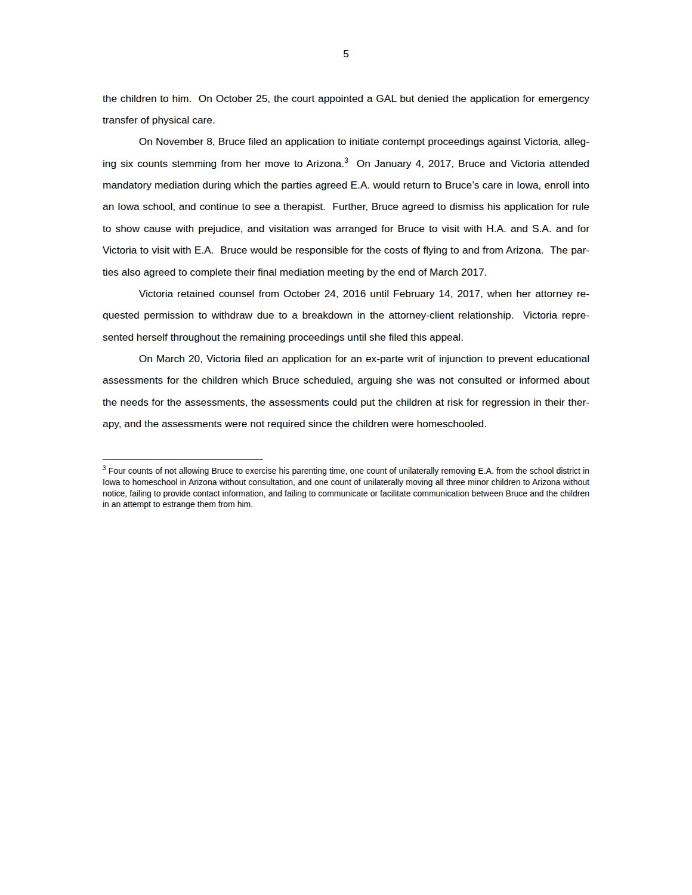5
the children to him. On October 25, the court appointed a GAL but denied the application for emergency transfer of physical care.
On November 8, Bruce filed an application to initiate contempt proceedings against Victoria, alleging six counts stemming from her move to Arizona.3 On January 4, 2017, Bruce and Victoria attended mandatory mediation during which the parties agreed E.A. would return to Bruce’s care in Iowa, enroll into an Iowa school, and continue to see a therapist. Further, Bruce agreed to dismiss his application for rule to show cause with prejudice, and visitation was arranged for Bruce to visit with H.A. and S.A. and for Victoria to visit with E.A. Bruce would be responsible for the costs of flying to and from Arizona. The parties also agreed to complete their final mediation meeting by the end of March 2017.
Victoria retained counsel from October 24, 2016 until February 14, 2017, when her attorney requested permission to withdraw due to a breakdown in the attorney-client relationship. Victoria represented herself throughout the remaining proceedings until she filed this appeal.
On March 20, Victoria filed an application for an ex-parte writ of injunction to prevent educational assessments for the children which Bruce scheduled, arguing she was not consulted or informed about the needs for the assessments, the assessments could put the children at risk for regression in their therapy, and the assessments were not required since the children were homeschooled.
3 Four counts of not allowing Bruce to exercise his parenting time, one count of unilaterally removing E.A. from the school district in Iowa to homeschool in Arizona without consultation, and one count of unilaterally moving all three minor children to Arizona without notice, failing to provide contact information, and failing to communicate or facilitate communication between Bruce and the children in an attempt to estrange them from him.